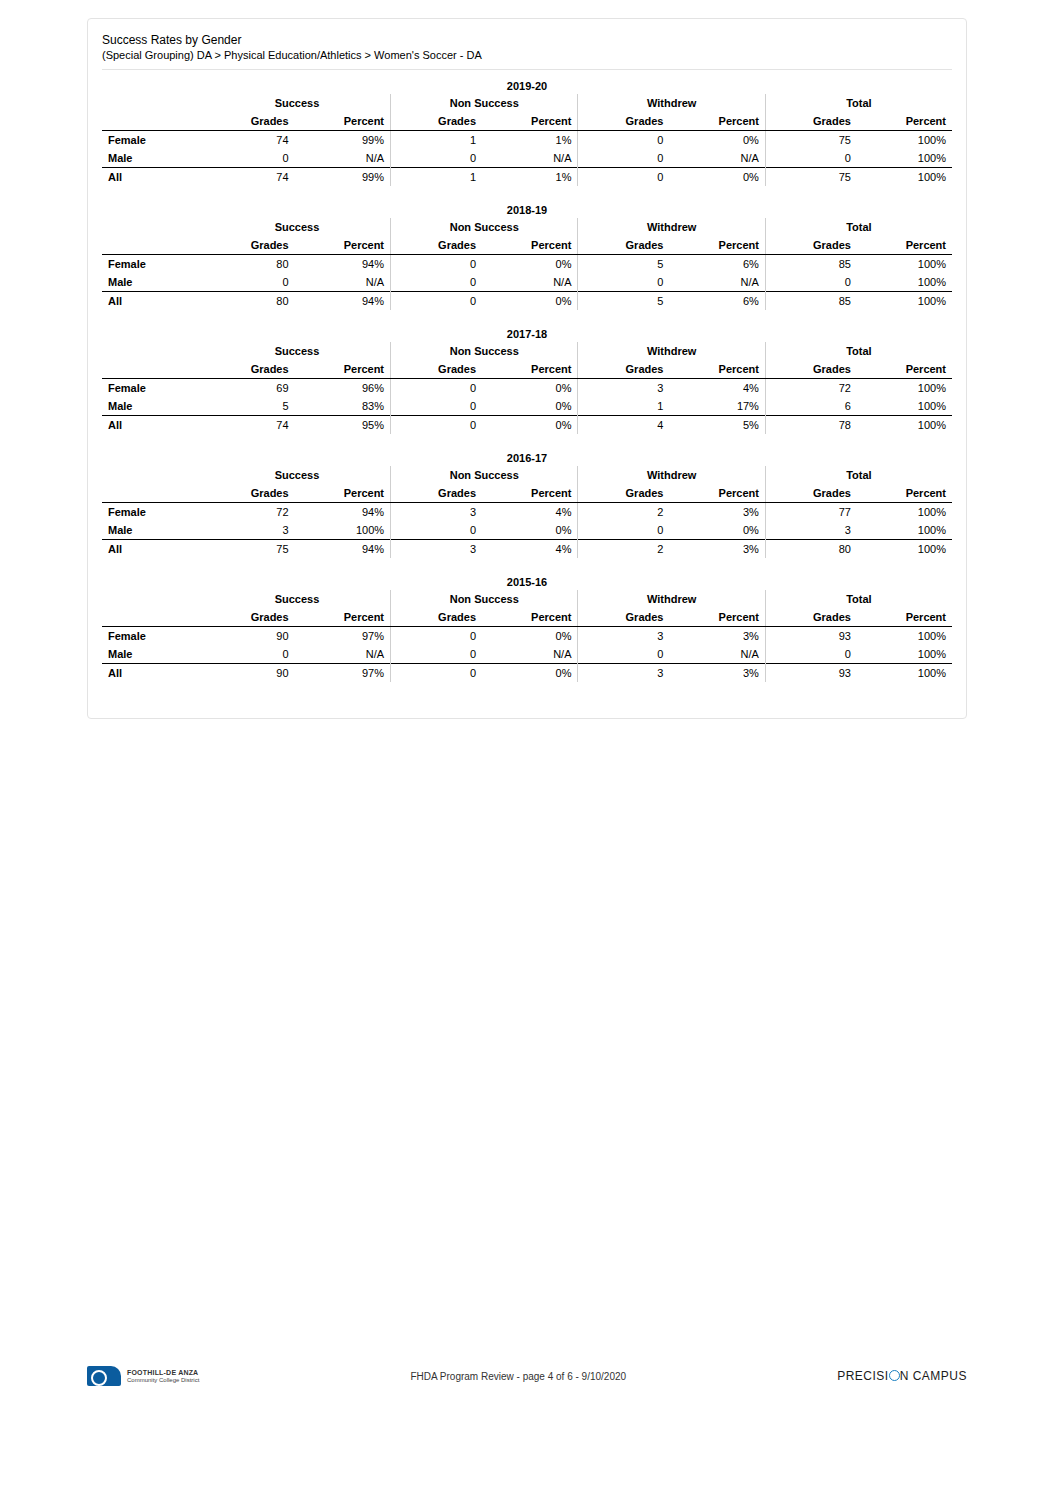Success Rates by Gender
(Special Grouping) DA > Physical Education/Athletics > Women's Soccer - DA
2019-20
| | Success | Non Success | Withdrew | Total |
| --- | --- | --- | --- | --- |
| | Grades | Percent | Grades | Percent | Grades | Percent | Grades | Percent |
| Female | 74 | 99% | 1 | 1% | 0 | 0% | 75 | 100% |
| Male | 0 | N/A | 0 | N/A | 0 | N/A | 0 | 100% |
| All | 74 | 99% | 1 | 1% | 0 | 0% | 75 | 100% |
2018-19
| | Success | Non Success | Withdrew | Total |
| --- | --- | --- | --- | --- |
| | Grades | Percent | Grades | Percent | Grades | Percent | Grades | Percent |
| Female | 80 | 94% | 0 | 0% | 5 | 6% | 85 | 100% |
| Male | 0 | N/A | 0 | N/A | 0 | N/A | 0 | 100% |
| All | 80 | 94% | 0 | 0% | 5 | 6% | 85 | 100% |
2017-18
| | Success | Non Success | Withdrew | Total |
| --- | --- | --- | --- | --- |
| | Grades | Percent | Grades | Percent | Grades | Percent | Grades | Percent |
| Female | 69 | 96% | 0 | 0% | 3 | 4% | 72 | 100% |
| Male | 5 | 83% | 0 | 0% | 1 | 17% | 6 | 100% |
| All | 74 | 95% | 0 | 0% | 4 | 5% | 78 | 100% |
2016-17
| | Success | Non Success | Withdrew | Total |
| --- | --- | --- | --- | --- |
| | Grades | Percent | Grades | Percent | Grades | Percent | Grades | Percent |
| Female | 72 | 94% | 3 | 4% | 2 | 3% | 77 | 100% |
| Male | 3 | 100% | 0 | 0% | 0 | 0% | 3 | 100% |
| All | 75 | 94% | 3 | 4% | 2 | 3% | 80 | 100% |
2015-16
| | Success | Non Success | Withdrew | Total |
| --- | --- | --- | --- | --- |
| | Grades | Percent | Grades | Percent | Grades | Percent | Grades | Percent |
| Female | 90 | 97% | 0 | 0% | 3 | 3% | 93 | 100% |
| Male | 0 | N/A | 0 | N/A | 0 | N/A | 0 | 100% |
| All | 90 | 97% | 0 | 0% | 3 | 3% | 93 | 100% |
FOOTHILL-DE ANZA
Community College District
FHDA Program Review - page 4 of 6 - 9/10/2020
PRECISI N CAMPUS